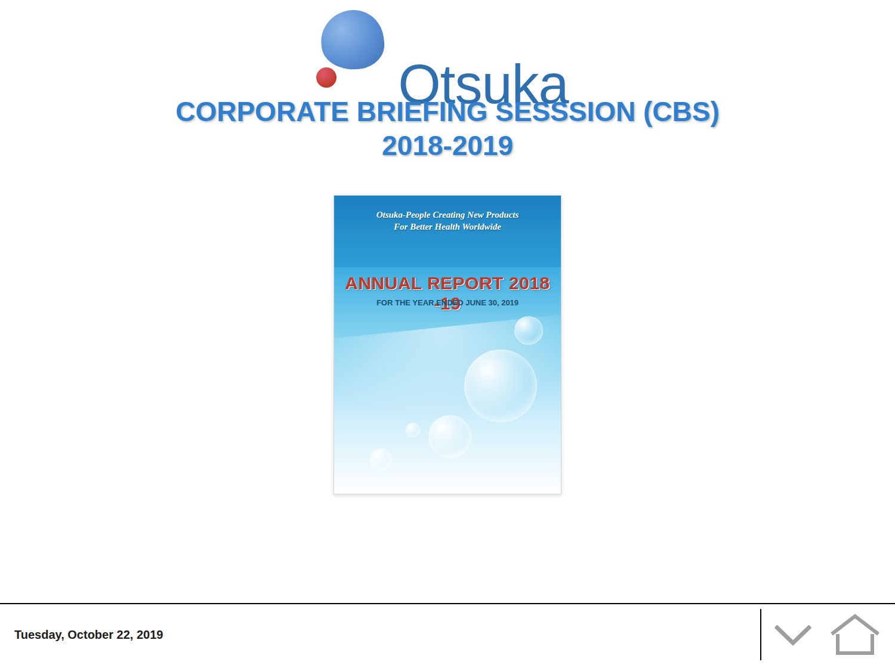Otsuka
CORPORATE BRIEFING SESSSION (CBS) 2018-2019
Otsuka-People Creating New Products
For Better Health Worldwide
ANNUAL REPORT 2018 -19
FOR THE YEAR ENDED JUNE 30, 2019
Tuesday, October 22, 2019